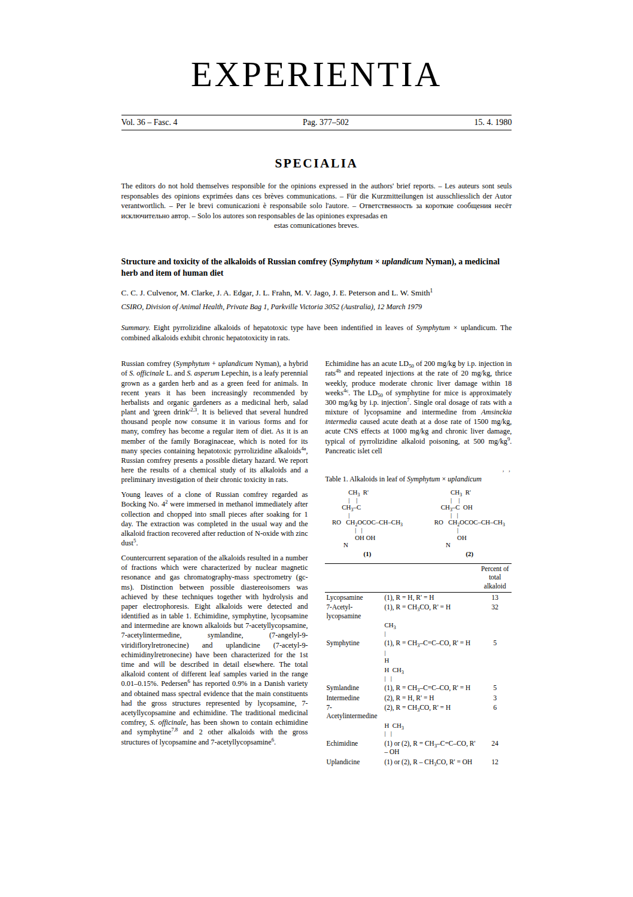EXPERIENTIA
Vol. 36 – Fasc. 4 Pag. 377–502 15. 4. 1980
SPECIALIA
The editors do not hold themselves responsible for the opinions expressed in the authors' brief reports. – Les auteurs sont seuls responsables des opinions exprimées dans ces brèves communications. – Für die Kurzmitteilungen ist ausschliesslich der Autor verantwortlich. – Per le brevi comunicazioni è responsabile solo l'autore. – Ответственность за короткие сообщения несёт исключительно автор. – Solo los autores son responsables de las opiniones expresadas en estas comunicationes breves.
Structure and toxicity of the alkaloids of Russian comfrey (Symphytum × uplandicum Nyman), a medicinal herb and item of human diet
C. C. J. Culvenor, M. Clarke, J. A. Edgar, J. L. Frahn, M. V. Jago, J. E. Peterson and L. W. Smith1
CSIRO, Division of Animal Health, Private Bag 1, Parkville Victoria 3052 (Australia), 12 March 1979
Summary. Eight pyrrolizidine alkaloids of hepatotoxic type have been indentified in leaves of Symphytum × uplandicum. The combined alkaloids exhibit chronic hepatotoxicity in rats.
Russian comfrey (Symphytum + uplandicum Nyman), a hybrid of S. officinale L. and S. asperum Lepechin, is a leafy perennial grown as a garden herb and as a green feed for animals. In recent years it has been increasingly recommended by herbalists and organic gardeners as a medicinal herb, salad plant and 'green drink'2,3. It is believed that several hundred thousand people now consume it in various forms and for many, comfrey has become a regular item of diet. As it is an member of the family Boraginaceae, which is noted for its many species containing hepatotoxic pyrrolizidine alkaloids4a, Russian comfrey presents a possible dietary hazard. We report here the results of a chemical study of its alkaloids and a preliminary investigation of their chronic toxicity in rats.
Young leaves of a clone of Russian comfrey regarded as Bocking No. 42 were immersed in methanol immediately after collection and chopped into small pieces after soaking for 1 day. The extraction was completed in the usual way and the alkaloid fraction recovered after reduction of N-oxide with zinc dust5.
Countercurrent separation of the alkaloids resulted in a number of fractions which were characterized by nuclear magnetic resonance and gas chromatography-mass spectrometry (gc-ms). Distinction between possible diastereoisomers was achieved by these techniques together with hydrolysis and paper electrophoresis. Eight alkaloids were detected and identified as in table 1. Echimidine, symphytine, lycopsamine and intermedine are known alkaloids but 7-acetyllycopsamine, 7-acetylintermedine, symlandine, (7-angelyl-9-viridiflorylretronecine) and uplandicine (7-acetyl-9-echimidinylretronecine) have been characterized for the 1st time and will be described in detail elsewhere. The total alkaloid content of different leaf samples varied in the range 0.01–0.15%. Pedersen6 has reported 0.9% in a Danish variety and obtained mass spectral evidence that the main constituents had the gross structures represented by lycopsamine, 7-acetyllycopsamine and echimidine. The traditional medicinal comfrey, S. officinale, has been shown to contain echimidine and symphytine7,8 and 2 other alkaloids with the gross structures of lycopsamine and 7-acetyllycopsamine6.
Echimidine has an acute LD50 of 200 mg/kg by i.p. injection in rats4b and repeated injections at the rate of 20 mg/kg, thrice weekly, produce moderate chronic liver damage within 18 weeks4c. The LD50 of symphytine for mice is approximately 300 mg/kg by i.p. injection7. Single oral dosage of rats with a mixture of lycopsamine and intermedine from Amsinckia intermedia caused acute death at a dose rate of 1500 mg/kg, acute CNS effects at 1000 mg/kg and chronic liver damage, typical of pyrrolizidine alkaloid poisoning, at 500 mg/kg9. Pancreatic islet cell
, ,
Table 1. Alkaloids in leaf of Symphytum × uplandicum
CH3 R'
| |
CH3–C
|
RO CH2OCOC–CH–CH3
| |
OH OH
N
(1)
CH3 R'
| |
CH3–C OH
| |
RO CH2OCOC–CH–CH3
|
OH
N
(2)
| | | Percent of total alkaloid |
| --- | --- | --- |
| Lycopsamine | (1), R = H, R' = H | 13 |
| 7-Acetyl- lycopsamine | (1), R = CH 3 CO, R' = H | 32 |
| | CH 3 / | |
| Symphytine | (1), R = CH 3 –C=C–CO, R' = H | 5 |
| | / H | |
| | H CH 3 / / | |
| Symlandine | (1), R = CH 3 –C=C–CO, R' = H | 5 |
| Intermedine | (2), R = H, R' = H | 3 |
| 7-Acetylintermedine | (2), R = CH 3 CO, R' = H | 6 |
| | H CH 3 / / | |
| Echimidine | (1) or (2), R = CH 3 –C=C–CO, R' – OH | 24 |
| Uplandicine | (1) or (2), R – CH 3 CO, R' = OH | 12 |